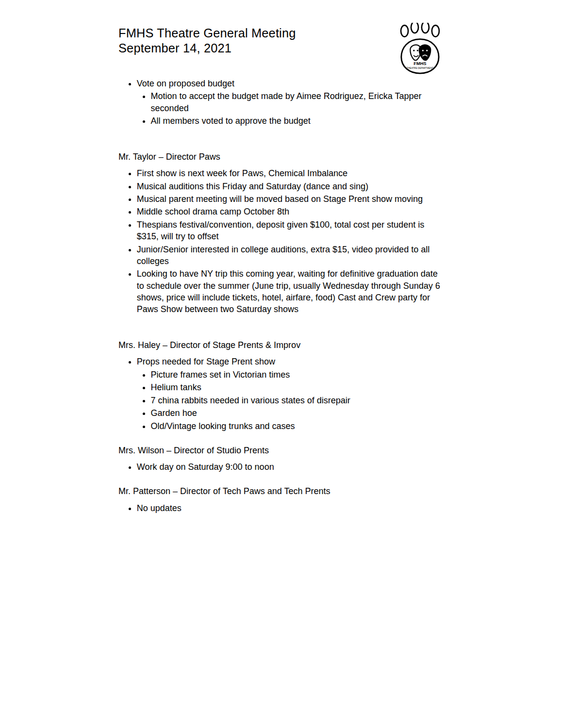FMHS Theatre General Meeting
September 14, 2021
FMHS THEATRE DEPARTMENT
Vote on proposed budget
Motion to accept the budget made by Aimee Rodriguez, Ericka Tapper seconded
All members voted to approve the budget
Mr. Taylor – Director Paws
First show is next week for Paws, Chemical Imbalance
Musical auditions this Friday and Saturday (dance and sing)
Musical parent meeting will be moved based on Stage Prent show moving
Middle school drama camp October 8th
Thespians festival/convention, deposit given $100, total cost per student is $315, will try to offset
Junior/Senior interested in college auditions, extra $15, video provided to all colleges
Looking to have NY trip this coming year, waiting for definitive graduation date to schedule over the summer (June trip, usually Wednesday through Sunday 6 shows, price will include tickets, hotel, airfare, food) Cast and Crew party for Paws Show between two Saturday shows
Mrs. Haley – Director of Stage Prents & Improv
Props needed for Stage Prent show
Picture frames set in Victorian times
Helium tanks
7 china rabbits needed in various states of disrepair
Garden hoe
Old/Vintage looking trunks and cases
Mrs. Wilson – Director of Studio Prents
Work day on Saturday 9:00 to noon
Mr. Patterson – Director of Tech Paws and Tech Prents
No updates